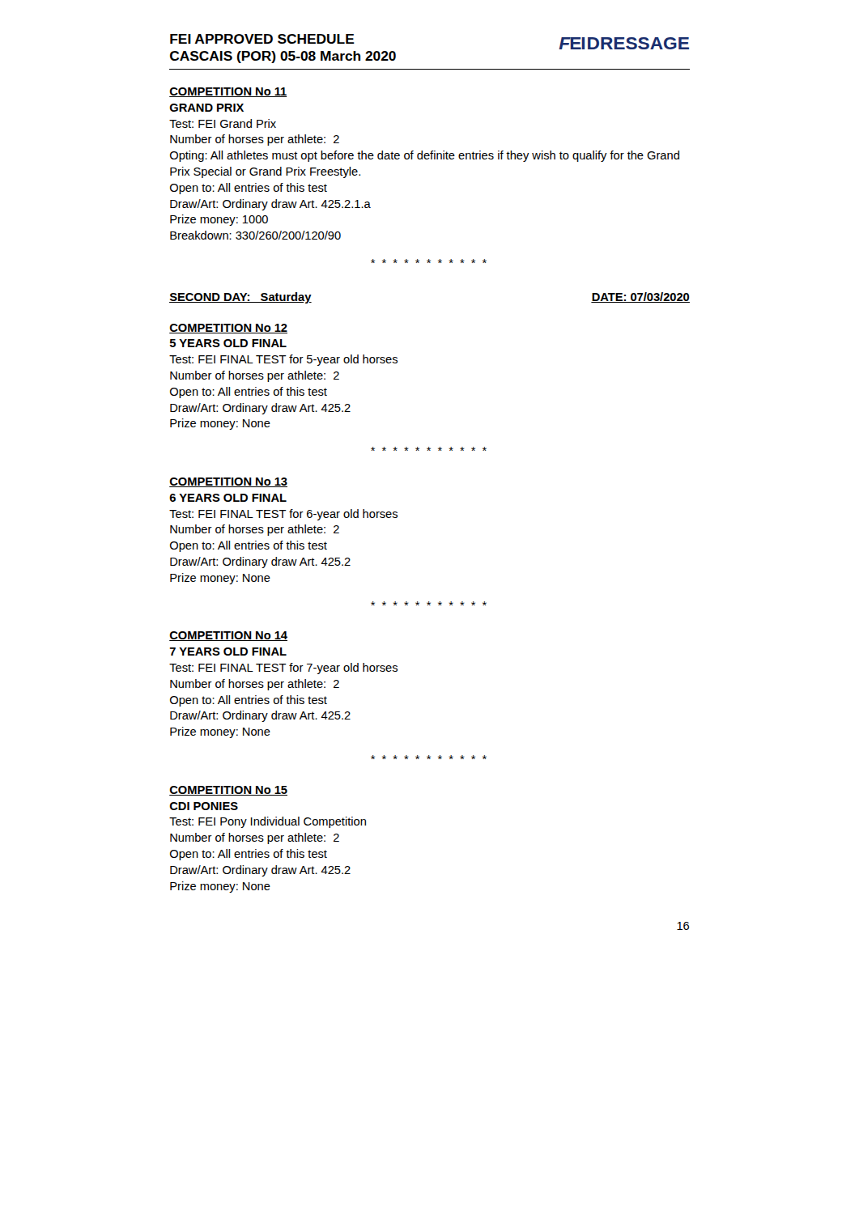FEI APPROVED SCHEDULE
CASCAIS (POR) 05-08 March 2020
FEI DRESSAGE
COMPETITION No 11
GRAND PRIX
Test: FEI Grand Prix
Number of horses per athlete: 2
Opting: All athletes must opt before the date of definite entries if they wish to qualify for the Grand Prix Special or Grand Prix Freestyle.
Open to: All entries of this test
Draw/Art: Ordinary draw Art. 425.2.1.a
Prize money: 1000
Breakdown: 330/260/200/120/90
* * * * * * * * * * *
SECOND DAY: Saturday DATE: 07/03/2020
COMPETITION No 12
5 YEARS OLD FINAL
Test: FEI FINAL TEST for 5-year old horses
Number of horses per athlete: 2
Open to: All entries of this test
Draw/Art: Ordinary draw Art. 425.2
Prize money: None
* * * * * * * * * * *
COMPETITION No 13
6 YEARS OLD FINAL
Test: FEI FINAL TEST for 6-year old horses
Number of horses per athlete: 2
Open to: All entries of this test
Draw/Art: Ordinary draw Art. 425.2
Prize money: None
* * * * * * * * * * *
COMPETITION No 14
7 YEARS OLD FINAL
Test: FEI FINAL TEST for 7-year old horses
Number of horses per athlete: 2
Open to: All entries of this test
Draw/Art: Ordinary draw Art. 425.2
Prize money: None
* * * * * * * * * * *
COMPETITION No 15
CDI PONIES
Test: FEI Pony Individual Competition
Number of horses per athlete: 2
Open to: All entries of this test
Draw/Art: Ordinary draw Art. 425.2
Prize money: None
16